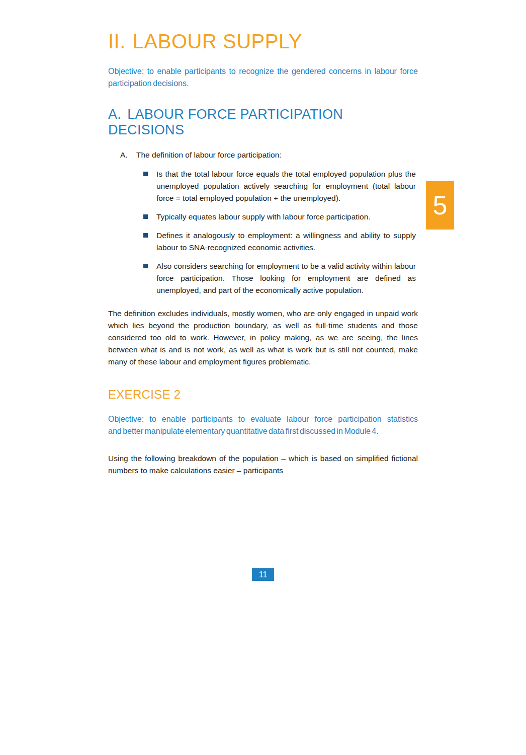5
II. Labour Supply
Objective: to enable participants to recognize the gendered concerns in labour force participation decisions.
A. Labour force participation decisions
A. The definition of labour force participation:
Is that the total labour force equals the total employed population plus the unemployed population actively searching for employment (total labour force = total employed population + the unemployed).
Typically equates labour supply with labour force participation.
Defines it analogously to employment: a willingness and ability to supply labour to SNA-recognized economic activities.
Also considers searching for employment to be a valid activity within labour force participation. Those looking for employment are defined as unemployed, and part of the economically active population.
The definition excludes individuals, mostly women, who are only engaged in unpaid work which lies beyond the production boundary, as well as full-time students and those considered too old to work. However, in policy making, as we are seeing, the lines between what is and is not work, as well as what is work but is still not counted, make many of these labour and employment figures problematic.
Exercise 2
Objective: to enable participants to evaluate labour force participation statistics and better manipulate elementary quantitative data first discussed in Module 4.
Using the following breakdown of the population – which is based on simplified fictional numbers to make calculations easier – participants
11